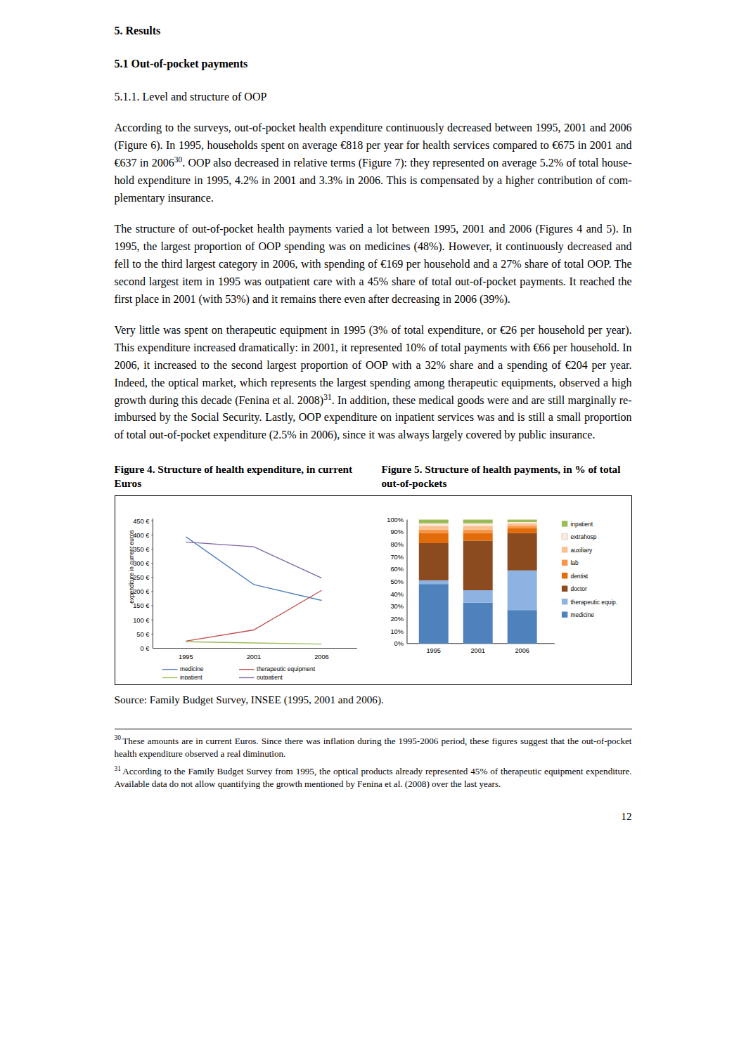5. Results
5.1 Out-of-pocket payments
5.1.1. Level and structure of OOP
According to the surveys, out-of-pocket health expenditure continuously decreased between 1995, 2001 and 2006 (Figure 6). In 1995, households spent on average €818 per year for health services compared to €675 in 2001 and €637 in 200630. OOP also decreased in relative terms (Figure 7): they represented on average 5.2% of total household expenditure in 1995, 4.2% in 2001 and 3.3% in 2006. This is compensated by a higher contribution of complementary insurance.
The structure of out-of-pocket health payments varied a lot between 1995, 2001 and 2006 (Figures 4 and 5). In 1995, the largest proportion of OOP spending was on medicines (48%). However, it continuously decreased and fell to the third largest category in 2006, with spending of €169 per household and a 27% share of total OOP. The second largest item in 1995 was outpatient care with a 45% share of total out-of-pocket payments. It reached the first place in 2001 (with 53%) and it remains there even after decreasing in 2006 (39%).
Very little was spent on therapeutic equipment in 1995 (3% of total expenditure, or €26 per household per year). This expenditure increased dramatically: in 2001, it represented 10% of total payments with €66 per household. In 2006, it increased to the second largest proportion of OOP with a 32% share and a spending of €204 per year. Indeed, the optical market, which represents the largest spending among therapeutic equipments, observed a high growth during this decade (Fenina et al. 2008)31. In addition, these medical goods were and are still marginally reimbursed by the Social Security. Lastly, OOP expenditure on inpatient services was and is still a small proportion of total out-of-pocket expenditure (2.5% in 2006), since it was always largely covered by public insurance.
Figure 4. Structure of health expenditure, in current Euros
Figure 5. Structure of health payments, in % of total out-of-pockets
450 € 400 € 350 € 300 € 250 € 200 € 150 € 100 € 50 € 0 € expenditure in current euros 1995 2001 2006 medicine therapeutic equipment inpatient outpatient
100% 90% 80% 70% 60% 50% 40% 30% 20% 10% 0% 1995 2001 2006 inpatient extrahosp auxiliary lab dentist doctor therapeutic equip. medicine
Source: Family Budget Survey, INSEE (1995, 2001 and 2006).
30These amounts are in current Euros. Since there was inflation during the 1995-2006 period, these figures suggest that the out-of-pocket health expenditure observed a real diminution.
31According to the Family Budget Survey from 1995, the optical products already represented 45% of therapeutic equipment expenditure. Available data do not allow quantifying the growth mentioned by Fenina et al. (2008) over the last years.
12